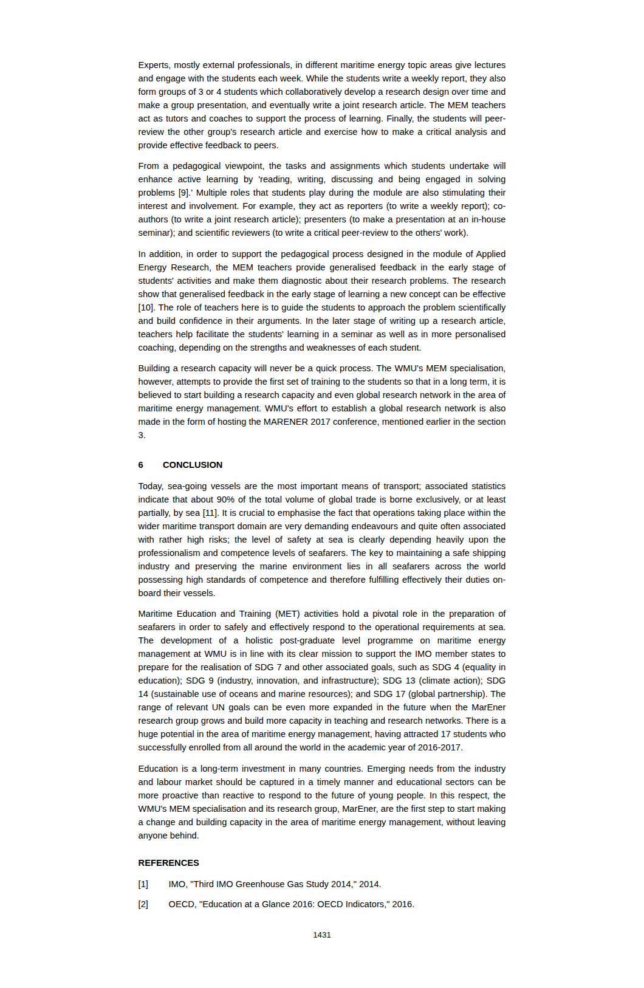Experts, mostly external professionals, in different maritime energy topic areas give lectures and engage with the students each week. While the students write a weekly report, they also form groups of 3 or 4 students which collaboratively develop a research design over time and make a group presentation, and eventually write a joint research article. The MEM teachers act as tutors and coaches to support the process of learning. Finally, the students will peer-review the other group's research article and exercise how to make a critical analysis and provide effective feedback to peers.
From a pedagogical viewpoint, the tasks and assignments which students undertake will enhance active learning by 'reading, writing, discussing and being engaged in solving problems [9].' Multiple roles that students play during the module are also stimulating their interest and involvement. For example, they act as reporters (to write a weekly report); co-authors (to write a joint research article); presenters (to make a presentation at an in-house seminar); and scientific reviewers (to write a critical peer-review to the others' work).
In addition, in order to support the pedagogical process designed in the module of Applied Energy Research, the MEM teachers provide generalised feedback in the early stage of students' activities and make them diagnostic about their research problems. The research show that generalised feedback in the early stage of learning a new concept can be effective [10]. The role of teachers here is to guide the students to approach the problem scientifically and build confidence in their arguments. In the later stage of writing up a research article, teachers help facilitate the students' learning in a seminar as well as in more personalised coaching, depending on the strengths and weaknesses of each student.
Building a research capacity will never be a quick process. The WMU's MEM specialisation, however, attempts to provide the first set of training to the students so that in a long term, it is believed to start building a research capacity and even global research network in the area of maritime energy management. WMU's effort to establish a global research network is also made in the form of hosting the MARENER 2017 conference, mentioned earlier in the section 3.
6 CONCLUSION
Today, sea-going vessels are the most important means of transport; associated statistics indicate that about 90% of the total volume of global trade is borne exclusively, or at least partially, by sea [11]. It is crucial to emphasise the fact that operations taking place within the wider maritime transport domain are very demanding endeavours and quite often associated with rather high risks; the level of safety at sea is clearly depending heavily upon the professionalism and competence levels of seafarers. The key to maintaining a safe shipping industry and preserving the marine environment lies in all seafarers across the world possessing high standards of competence and therefore fulfilling effectively their duties on-board their vessels.
Maritime Education and Training (MET) activities hold a pivotal role in the preparation of seafarers in order to safely and effectively respond to the operational requirements at sea. The development of a holistic post-graduate level programme on maritime energy management at WMU is in line with its clear mission to support the IMO member states to prepare for the realisation of SDG 7 and other associated goals, such as SDG 4 (equality in education); SDG 9 (industry, innovation, and infrastructure); SDG 13 (climate action); SDG 14 (sustainable use of oceans and marine resources); and SDG 17 (global partnership). The range of relevant UN goals can be even more expanded in the future when the MarEner research group grows and build more capacity in teaching and research networks. There is a huge potential in the area of maritime energy management, having attracted 17 students who successfully enrolled from all around the world in the academic year of 2016-2017.
Education is a long-term investment in many countries. Emerging needs from the industry and labour market should be captured in a timely manner and educational sectors can be more proactive than reactive to respond to the future of young people. In this respect, the WMU's MEM specialisation and its research group, MarEner, are the first step to start making a change and building capacity in the area of maritime energy management, without leaving anyone behind.
REFERENCES
[1] IMO, "Third IMO Greenhouse Gas Study 2014," 2014.
[2] OECD, "Education at a Glance 2016: OECD Indicators," 2016.
1431